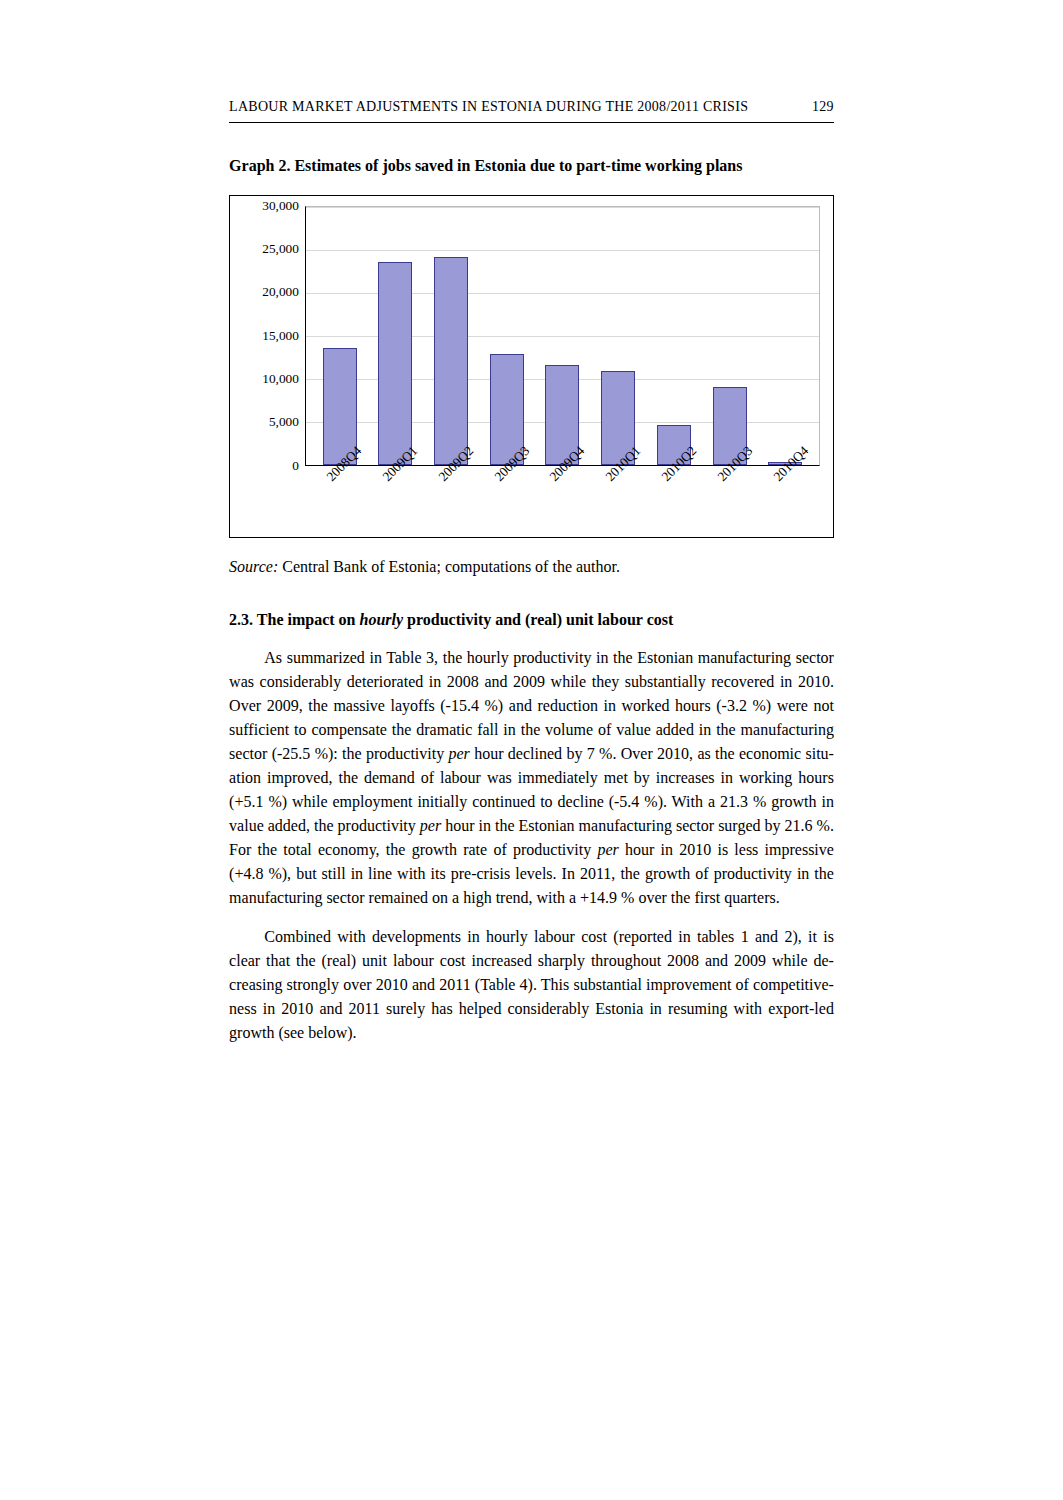Labour market adjustments in Estonia during the 2008/2011 crisis 129
Graph 2. Estimates of jobs saved in Estonia due to part-time working plans
30,000 25,000 20,000 15,000 10,000 5,000 0
2008Q4
2009Q1
2009Q2
2009Q3
2009Q4
2010Q1
2010Q2
2010Q3
2010Q4
Source: Central Bank of Estonia; computations of the author.
2.3. The impact on hourly productivity and (real) unit labour cost
As summarized in Table 3, the hourly productivity in the Estonian manufacturing sector was considerably deteriorated in 2008 and 2009 while they substantially recovered in 2010. Over 2009, the massive layoffs (-15.4 %) and reduction in worked hours (-3.2 %) were not sufficient to compensate the dramatic fall in the volume of value added in the manufacturing sector (-25.5 %): the productivity per hour declined by 7 %. Over 2010, as the economic situation improved, the demand of labour was immediately met by increases in working hours (+5.1 %) while employment initially continued to decline (-5.4 %). With a 21.3 % growth in value added, the productivity per hour in the Estonian manufacturing sector surged by 21.6 %. For the total economy, the growth rate of productivity per hour in 2010 is less impressive (+4.8 %), but still in line with its pre-crisis levels. In 2011, the growth of productivity in the manufacturing sector remained on a high trend, with a +14.9 % over the first quarters.
Combined with developments in hourly labour cost (reported in tables 1 and 2), it is clear that the (real) unit labour cost increased sharply throughout 2008 and 2009 while decreasing strongly over 2010 and 2011 (Table 4). This substantial improvement of competitiveness in 2010 and 2011 surely has helped considerably Estonia in resuming with export-led growth (see below).